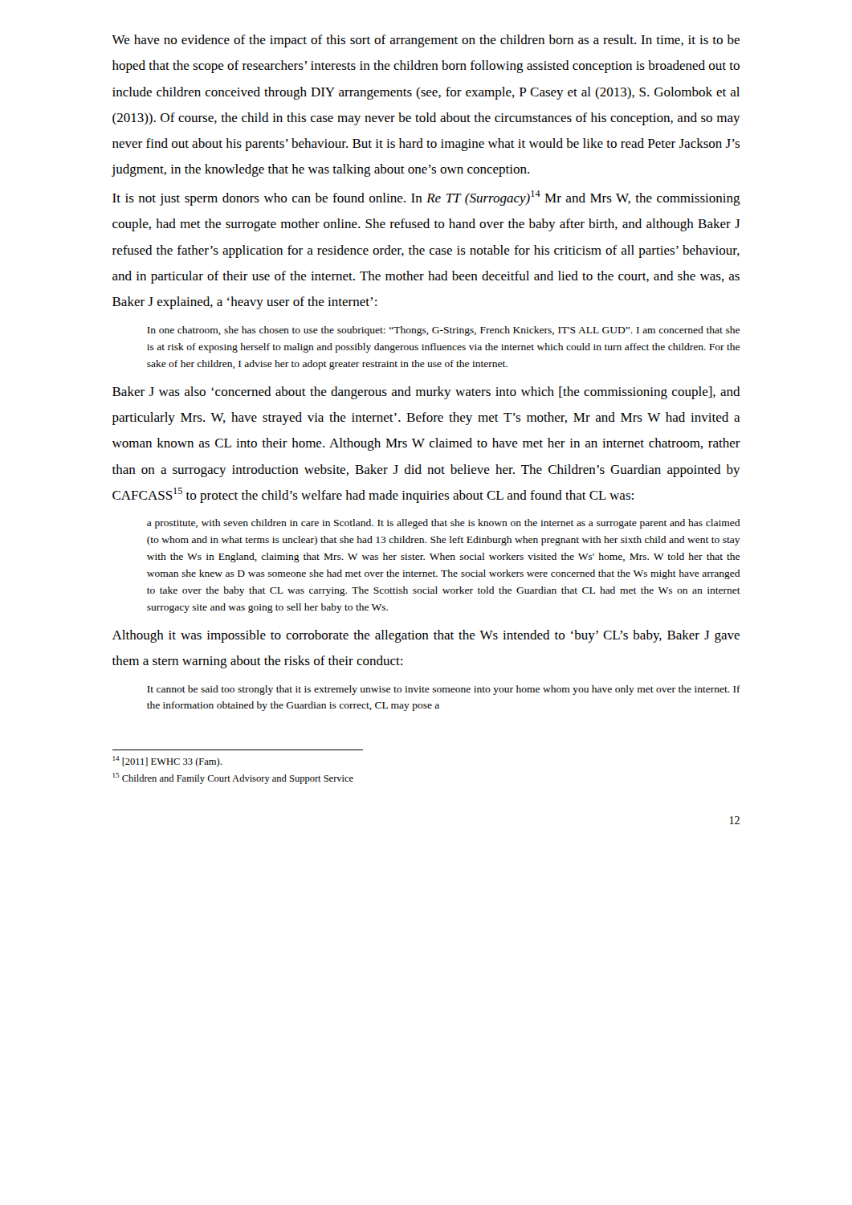We have no evidence of the impact of this sort of arrangement on the children born as a result. In time, it is to be hoped that the scope of researchers’ interests in the children born following assisted conception is broadened out to include children conceived through DIY arrangements (see, for example, P Casey et al (2013), S. Golombok et al (2013)). Of course, the child in this case may never be told about the circumstances of his conception, and so may never find out about his parents’ behaviour. But it is hard to imagine what it would be like to read Peter Jackson J’s judgment, in the knowledge that he was talking about one’s own conception.
It is not just sperm donors who can be found online. In Re TT (Surrogacy)14 Mr and Mrs W, the commissioning couple, had met the surrogate mother online. She refused to hand over the baby after birth, and although Baker J refused the father’s application for a residence order, the case is notable for his criticism of all parties’ behaviour, and in particular of their use of the internet. The mother had been deceitful and lied to the court, and she was, as Baker J explained, a ‘heavy user of the internet’:
In one chatroom, she has chosen to use the soubriquet: “Thongs, G-Strings, French Knickers, IT'S ALL GUD”. I am concerned that she is at risk of exposing herself to malign and possibly dangerous influences via the internet which could in turn affect the children. For the sake of her children, I advise her to adopt greater restraint in the use of the internet.
Baker J was also ‘concerned about the dangerous and murky waters into which [the commissioning couple], and particularly Mrs. W, have strayed via the internet’. Before they met T’s mother, Mr and Mrs W had invited a woman known as CL into their home. Although Mrs W claimed to have met her in an internet chatroom, rather than on a surrogacy introduction website, Baker J did not believe her. The Children’s Guardian appointed by CAFCASS15 to protect the child’s welfare had made inquiries about CL and found that CL was:
a prostitute, with seven children in care in Scotland. It is alleged that she is known on the internet as a surrogate parent and has claimed (to whom and in what terms is unclear) that she had 13 children. She left Edinburgh when pregnant with her sixth child and went to stay with the Ws in England, claiming that Mrs. W was her sister. When social workers visited the Ws' home, Mrs. W told her that the woman she knew as D was someone she had met over the internet. The social workers were concerned that the Ws might have arranged to take over the baby that CL was carrying. The Scottish social worker told the Guardian that CL had met the Ws on an internet surrogacy site and was going to sell her baby to the Ws.
Although it was impossible to corroborate the allegation that the Ws intended to ‘buy’ CL’s baby, Baker J gave them a stern warning about the risks of their conduct:
It cannot be said too strongly that it is extremely unwise to invite someone into your home whom you have only met over the internet. If the information obtained by the Guardian is correct, CL may pose a
14 [2011] EWHC 33 (Fam).
15 Children and Family Court Advisory and Support Service
12